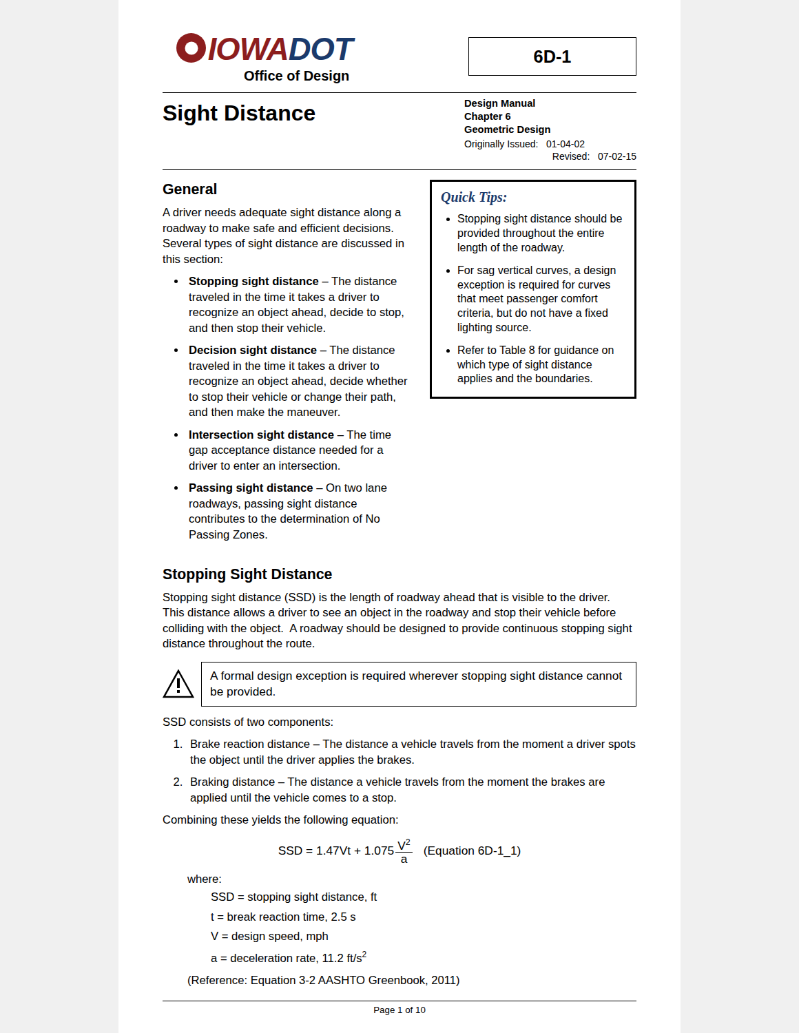IOWA DOT
Office of Design
6D-1
Sight Distance
Design Manual
Chapter 6
Geometric Design
Originally Issued: 01-04-02
Revised: 07-02-15
General
A driver needs adequate sight distance along a roadway to make safe and efficient decisions. Several types of sight distance are discussed in this section:
Stopping sight distance – The distance traveled in the time it takes a driver to recognize an object ahead, decide to stop, and then stop their vehicle.
Decision sight distance – The distance traveled in the time it takes a driver to recognize an object ahead, decide whether to stop their vehicle or change their path, and then make the maneuver.
Intersection sight distance – The time gap acceptance distance needed for a driver to enter an intersection.
Passing sight distance – On two lane roadways, passing sight distance contributes to the determination of No Passing Zones.
Quick Tips:
Stopping sight distance should be provided throughout the entire length of the roadway.
For sag vertical curves, a design exception is required for curves that meet passenger comfort criteria, but do not have a fixed lighting source.
Refer to Table 8 for guidance on which type of sight distance applies and the boundaries.
Stopping Sight Distance
Stopping sight distance (SSD) is the length of roadway ahead that is visible to the driver. This distance allows a driver to see an object in the roadway and stop their vehicle before colliding with the object. A roadway should be designed to provide continuous stopping sight distance throughout the route.
A formal design exception is required wherever stopping sight distance cannot be provided.
SSD consists of two components:
Brake reaction distance – The distance a vehicle travels from the moment a driver spots the object until the driver applies the brakes.
Braking distance – The distance a vehicle travels from the moment the brakes are applied until the vehicle comes to a stop.
Combining these yields the following equation:
SSD = 1.47Vt + 1.075V2 a(Equation 6D-1_1)
where:
SSD = stopping sight distance, ft
t = break reaction time, 2.5 s
V = design speed, mph
a = deceleration rate, 11.2 ft/s2
(Reference: Equation 3-2 AASHTO Greenbook, 2011)
Page 1 of 10